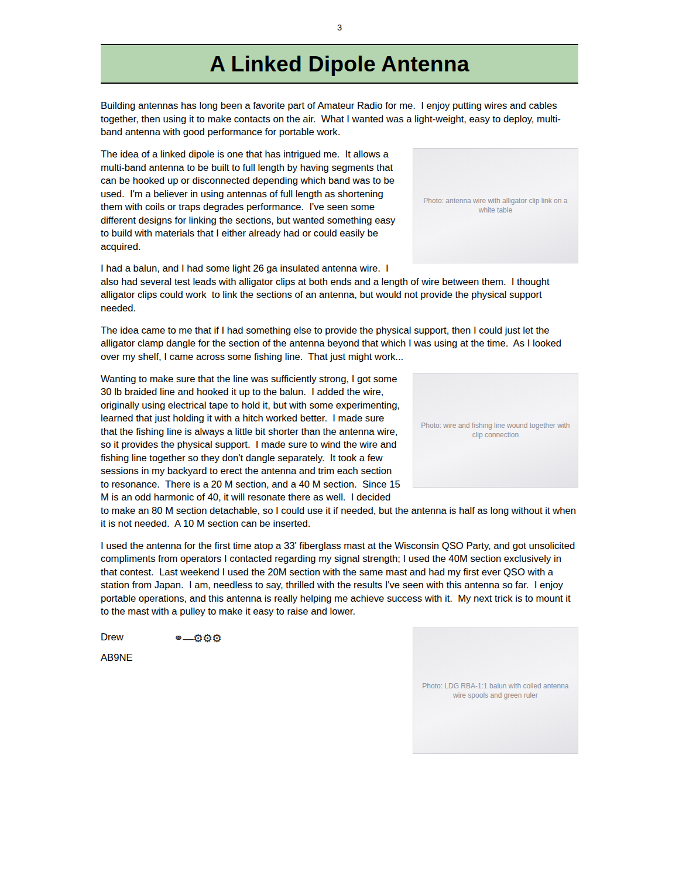3
A Linked Dipole Antenna
Building antennas has long been a favorite part of Amateur Radio for me. I enjoy putting wires and cables together, then using it to make contacts on the air. What I wanted was a light-weight, easy to deploy, multi-band antenna with good performance for portable work.
Photo: antenna wire with alligator clip link on a white table
The idea of a linked dipole is one that has intrigued me. It allows a multi-band antenna to be built to full length by having segments that can be hooked up or disconnected depending which band was to be used. I'm a believer in using antennas of full length as shortening them with coils or traps degrades performance. I've seen some different designs for linking the sections, but wanted something easy to build with materials that I either already had or could easily be acquired.
I had a balun, and I had some light 26 ga insulated antenna wire. I also had several test leads with alligator clips at both ends and a length of wire between them. I thought alligator clips could work to link the sections of an antenna, but would not provide the physical support needed.
The idea came to me that if I had something else to provide the physical support, then I could just let the alligator clamp dangle for the section of the antenna beyond that which I was using at the time. As I looked over my shelf, I came across some fishing line. That just might work...
Photo: wire and fishing line wound together with clip connection
Wanting to make sure that the line was sufficiently strong, I got some 30 lb braided line and hooked it up to the balun. I added the wire, originally using electrical tape to hold it, but with some experimenting, learned that just holding it with a hitch worked better. I made sure that the fishing line is always a little bit shorter than the antenna wire, so it provides the physical support. I made sure to wind the wire and fishing line together so they don't dangle separately. It took a few sessions in my backyard to erect the antenna and trim each section to resonance. There is a 20 M section, and a 40 M section. Since 15 M is an odd harmonic of 40, it will resonate there as well. I decided to make an 80 M section detachable, so I could use it if needed, but the antenna is half as long without it when it is not needed. A 10 M section can be inserted.
I used the antenna for the first time atop a 33' fiberglass mast at the Wisconsin QSO Party, and got unsolicited compliments from operators I contacted regarding my signal strength; I used the 40M section exclusively in that contest. Last weekend I used the 20M section with the same mast and had my first ever QSO with a station from Japan. I am, needless to say, thrilled with the results I've seen with this antenna so far. I enjoy portable operations, and this antenna is really helping me achieve success with it. My next trick is to mount it to the mast with a pulley to make it easy to raise and lower.
Photo: LDG RBA-1:1 balun with coiled antenna wire spools and green ruler
Drew
⚭—⚙⚙⚙
AB9NE